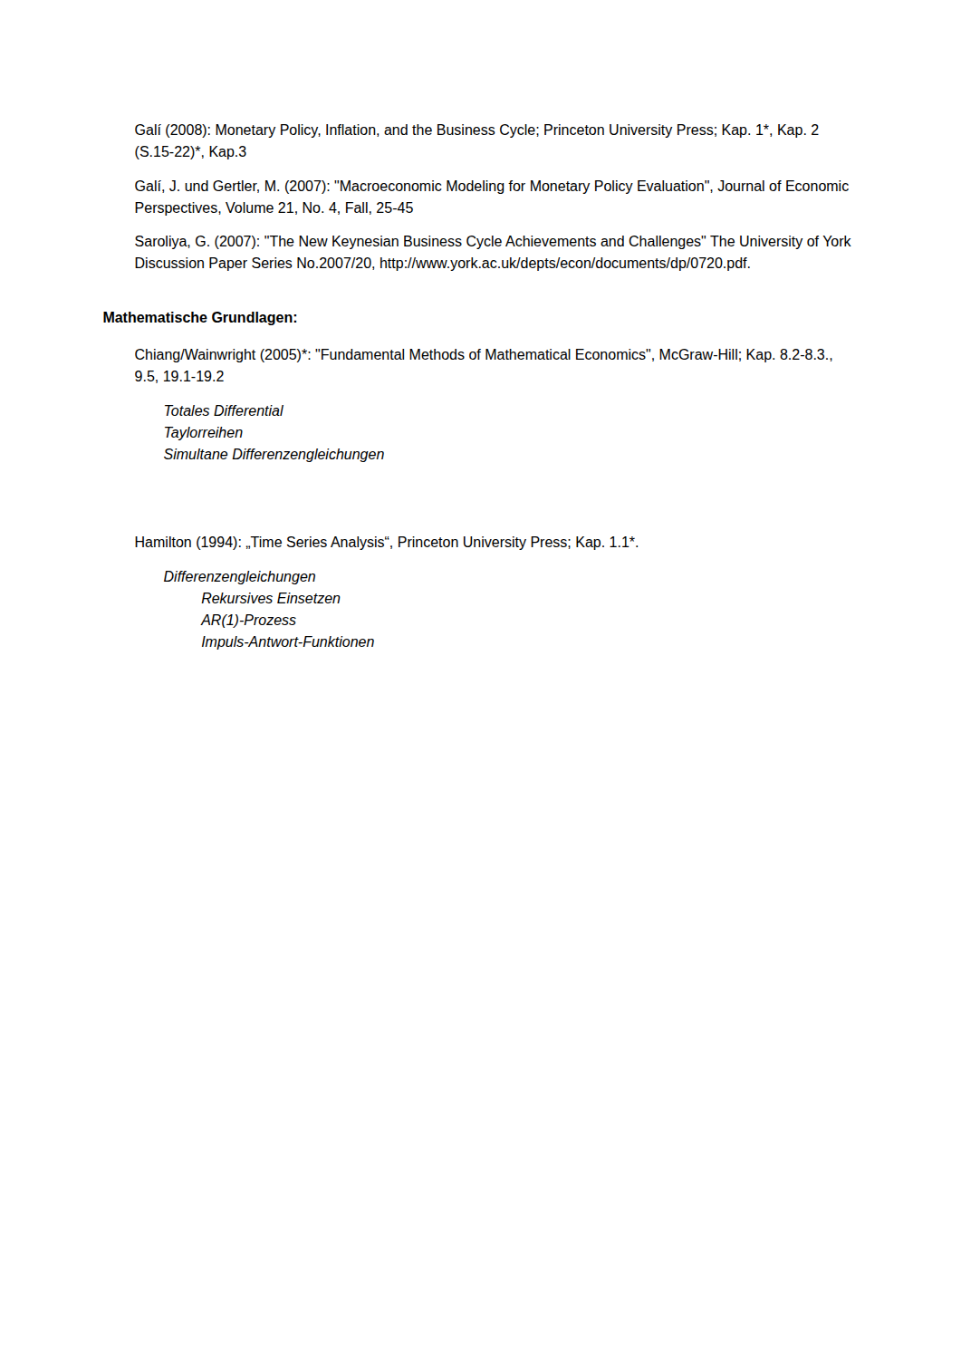Galí (2008): Monetary Policy, Inflation, and the Business Cycle; Princeton University Press; Kap. 1*, Kap. 2 (S.15-22)*, Kap.3
Galí, J. und Gertler, M. (2007): "Macroeconomic Modeling for Monetary Policy Evaluation", Journal of Economic Perspectives, Volume 21, No. 4, Fall, 25-45
Saroliya, G. (2007): "The New Keynesian Business Cycle Achievements and Challenges" The University of York Discussion Paper Series No.2007/20, http://www.york.ac.uk/depts/econ/documents/dp/0720.pdf.
Mathematische Grundlagen:
Chiang/Wainwright (2005)*: "Fundamental Methods of Mathematical Economics", McGraw-Hill; Kap. 8.2-8.3., 9.5, 19.1-19.2
Totales Differential
Taylorreihen
Simultane Differenzengleichungen
Hamilton (1994): „Time Series Analysis“, Princeton University Press; Kap. 1.1*.
Differenzengleichungen
Rekursives Einsetzen
AR(1)-Prozess
Impuls-Antwort-Funktionen